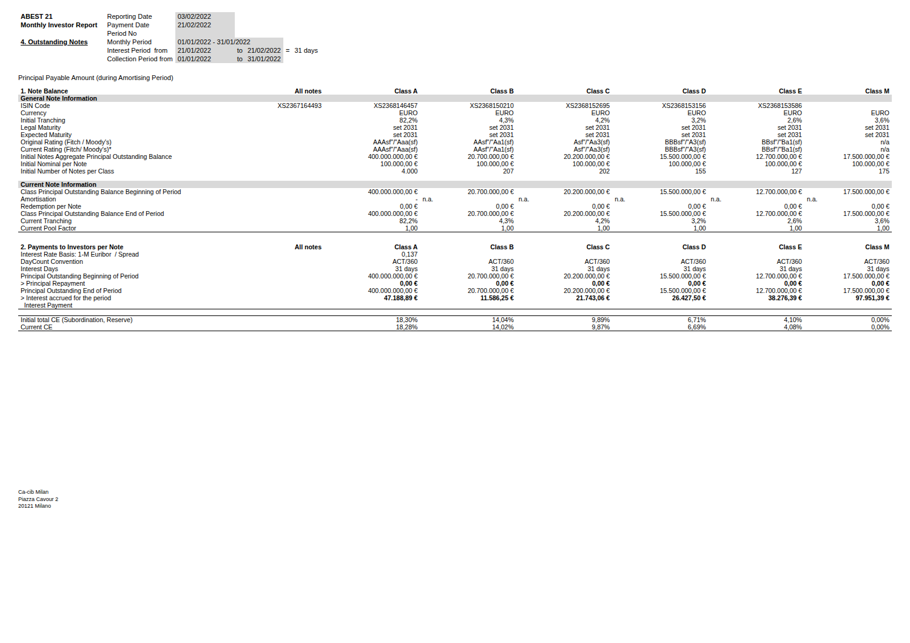| ABEST 21 | | Reporting Date | 03/02/2022 | | | | |
| Monthly Investor Report | | Payment Date | 21/02/2022 | | | | |
| | | Period No | | | | | |
| 4. Outstanding Notes | | Monthly Period | 01/01/2022 - 31/01/2022 | | |
| | | Interest Period from | 21/01/2022 | to | 21/02/2022 | = | 31 days |
| | | Collection Period from | 01/01/2022 | to | 31/01/2022 | | |
Principal Payable Amount (during Amortising Period)
| 1. Note Balance | All notes | Class A | Class B | Class C | Class D | Class E | Class M |
| --- | --- | --- | --- | --- | --- | --- | --- |
| General Note Information |
| ISIN Code | XS2367164493 | XS2368146457 | XS2368150210 | XS2368152695 | XS2368153156 | XS2368153586 | |
| Currency | | EURO | EURO | EURO | EURO | EURO | EURO |
| Initial Tranching | | 82,2% | 4,3% | 4,2% | 3,2% | 2,6% | 3,6% |
| Legal Maturity | | set 2031 | set 2031 | set 2031 | set 2031 | set 2031 | set 2031 |
| Expected Maturity | | set 2031 | set 2031 | set 2031 | set 2031 | set 2031 | set 2031 |
| Original Rating (Fitch / Moody's) | | AAAsf"/"Aaa(sf) | AAsf"/"Aa1(sf) | Asf"/"Aa3(sf) | BBBsf"/"A3(sf) | BBsf"/"Ba1(sf) | n/a |
| Current Rating (Fitch/ Moody's)* | | AAAsf"/"Aaa(sf) | AAsf"/"Aa1(sf) | Asf"/"Aa3(sf) | BBBsf"/"A3(sf) | BBsf"/"Ba1(sf) | n/a |
| Initial Notes Aggregate Principal Outstanding Balance | | 400.000.000,00 € | 20.700.000,00 € | 20.200.000,00 € | 15.500.000,00 € | 12.700.000,00 € | 17.500.000,00 € |
| Initial Nominal per Note | | 100.000,00 € | 100.000,00 € | 100.000,00 € | 100.000,00 € | 100.000,00 € | 100.000,00 € |
| Initial Number of Notes per Class | | 4.000 | 207 | 202 | 155 | 127 | 175 |
| Current Note Information |
| Class Principal Outstanding Balance Beginning of Period | | 400.000.000,00 € | 20.700.000,00 € | 20.200.000,00 € | 15.500.000,00 € | 12.700.000,00 € | 17.500.000,00 € |
| Amortisation | | - | n.a. | n.a. | n.a. | n.a. | n.a. |
| Redemption per Note | | 0,00 € | 0,00 € | 0,00 € | 0,00 € | 0,00 € | 0,00 € |
| Class Principal Outstanding Balance End of Period | | 400.000.000,00 € | 20.700.000,00 € | 20.200.000,00 € | 15.500.000,00 € | 12.700.000,00 € | 17.500.000,00 € |
| Current Tranching | | 82,2% | 4,3% | 4,2% | 3,2% | 2,6% | 3,6% |
| Current Pool Factor | | 1,00 | 1,00 | 1,00 | 1,00 | 1,00 | 1,00 |
| 2. Payments to Investors per Note | All notes | Class A | Class B | Class C | Class D | Class E | Class M |
| --- | --- | --- | --- | --- | --- | --- | --- |
| Interest Rate Basis: 1-M Euribor / Spread | | 0,137 | | | | | |
| DayCount Convention | | ACT/360 | ACT/360 | ACT/360 | ACT/360 | ACT/360 | ACT/360 |
| Interest Days | | 31 days | 31 days | 31 days | 31 days | 31 days | 31 days |
| Principal Outstanding Beginning of Period | | 400.000.000,00 € | 20.700.000,00 € | 20.200.000,00 € | 15.500.000,00 € | 12.700.000,00 € | 17.500.000,00 € |
| > Principal Repayment | | 0,00 € | 0,00 € | 0,00 € | 0,00 € | 0,00 € | 0,00 € |
| Principal Outstanding End of Period | | 400.000.000,00 € | 20.700.000,00 € | 20.200.000,00 € | 15.500.000,00 € | 12.700.000,00 € | 17.500.000,00 € |
| > Interest accrued for the period | | 47.188,89 € | 11.586,25 € | 21.743,06 € | 26.427,50 € | 38.276,39 € | 97.951,39 € |
| Interest Payment | | | | | | | |
| Initial total CE (Subordination, Reserve) | | 18,30% | 14,04% | 9,89% | 6,71% | 4,10% | 0,00% |
| Current CE | | 18,28% | 14,02% | 9,87% | 6,69% | 4,08% | 0,00% |
Ca-cib Milan
Piazza Cavour 2
20121 Milano